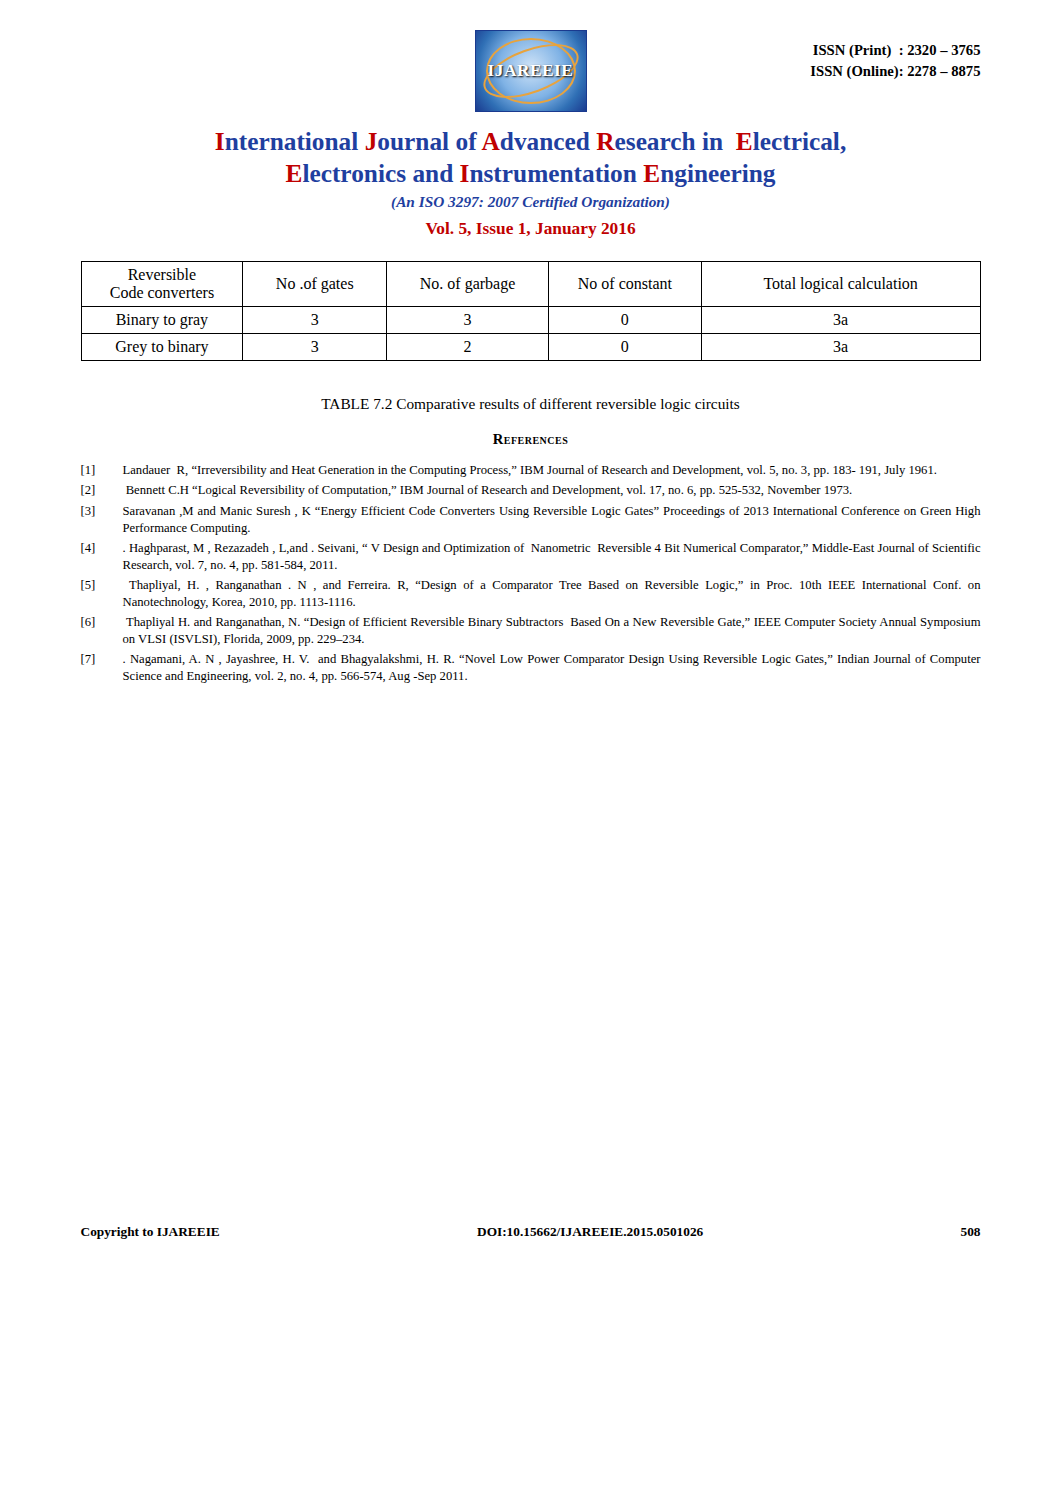ISSN (Print) : 2320 – 3765
ISSN (Online): 2278 – 8875
IJAREEIE
International Journal of Advanced Research in Electrical,
Electronics and Instrumentation Engineering
(An ISO 3297: 2007 Certified Organization)
Vol. 5, Issue 1, January 2016
| Reversible Code converters | No .of gates | No. of garbage | No of constant | Total logical calculation |
| --- | --- | --- | --- | --- |
| Binary to gray | 3 | 3 | 0 | 3a |
| Grey to binary | 3 | 2 | 0 | 3a |
TABLE 7.2 Comparative results of different reversible logic circuits
References
Landauer R, “Irreversibility and Heat Generation in the Computing Process,” IBM Journal of Research and Development, vol. 5, no. 3, pp. 183- 191, July 1961.
Bennett C.H “Logical Reversibility of Computation,” IBM Journal of Research and Development, vol. 17, no. 6, pp. 525-532, November 1973.
Saravanan ,M and Manic Suresh , K “Energy Efficient Code Converters Using Reversible Logic Gates” Proceedings of 2013 International Conference on Green High Performance Computing.
. Haghparast, M , Rezazadeh , L,and . Seivani, “ V Design and Optimization of Nanometric Reversible 4 Bit Numerical Comparator,” Middle-East Journal of Scientific Research, vol. 7, no. 4, pp. 581-584, 2011.
Thapliyal, H. , Ranganathan . N , and Ferreira. R, “Design of a Comparator Tree Based on Reversible Logic,” in Proc. 10th IEEE International Conf. on Nanotechnology, Korea, 2010, pp. 1113-1116.
Thapliyal H. and Ranganathan, N. “Design of Efficient Reversible Binary Subtractors Based On a New Reversible Gate,” IEEE Computer Society Annual Symposium on VLSI (ISVLSI), Florida, 2009, pp. 229–234.
. Nagamani, A. N , Jayashree, H. V. and Bhagyalakshmi, H. R. “Novel Low Power Comparator Design Using Reversible Logic Gates,” Indian Journal of Computer Science and Engineering, vol. 2, no. 4, pp. 566-574, Aug -Sep 2011.
Copyright to IJAREEIE
DOI:10.15662/IJAREEIE.2015.0501026
508